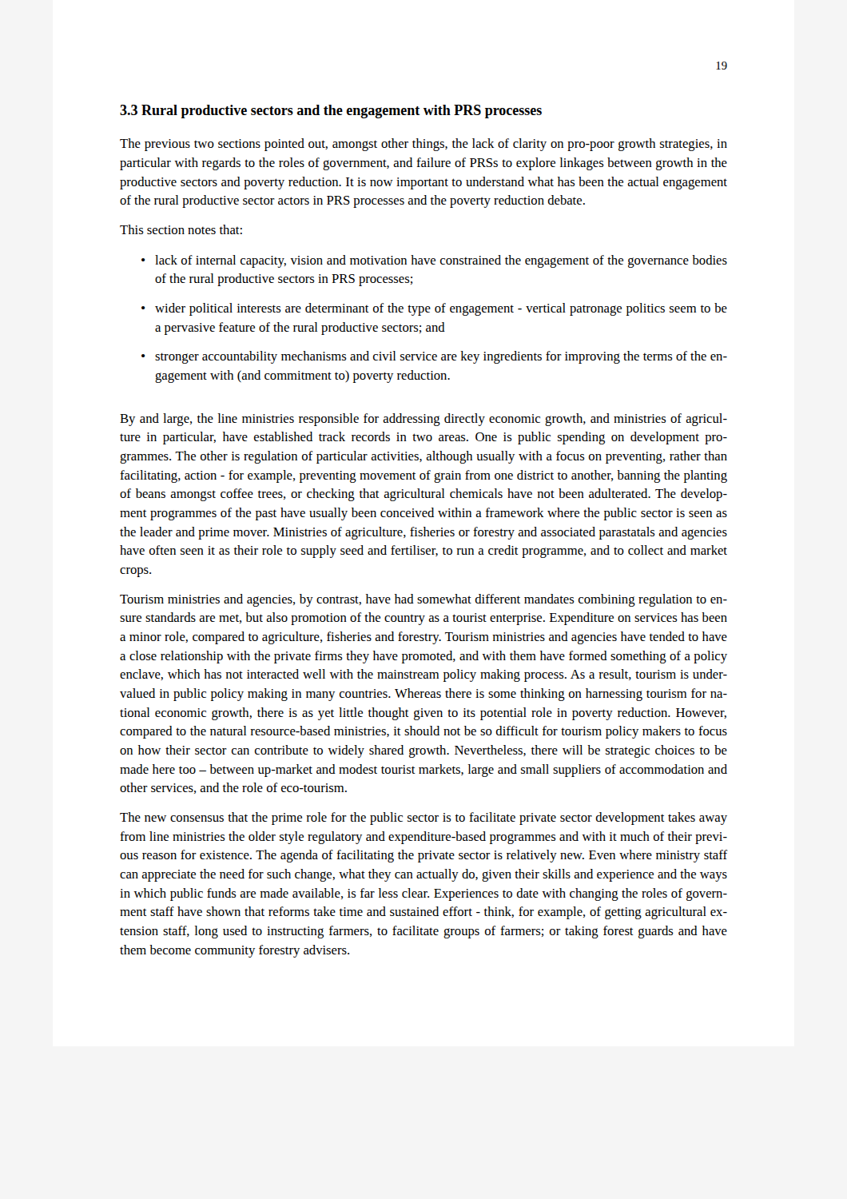19
3.3 Rural productive sectors and the engagement with PRS processes
The previous two sections pointed out, amongst other things, the lack of clarity on pro-poor growth strategies, in particular with regards to the roles of government, and failure of PRSs to explore linkages between growth in the productive sectors and poverty reduction. It is now important to understand what has been the actual engagement of the rural productive sector actors in PRS processes and the poverty reduction debate.
This section notes that:
lack of internal capacity, vision and motivation have constrained the engagement of the governance bodies of the rural productive sectors in PRS processes;
wider political interests are determinant of the type of engagement - vertical patronage politics seem to be a pervasive feature of the rural productive sectors; and
stronger accountability mechanisms and civil service are key ingredients for improving the terms of the engagement with (and commitment to) poverty reduction.
By and large, the line ministries responsible for addressing directly economic growth, and ministries of agriculture in particular, have established track records in two areas. One is public spending on development programmes. The other is regulation of particular activities, although usually with a focus on preventing, rather than facilitating, action - for example, preventing movement of grain from one district to another, banning the planting of beans amongst coffee trees, or checking that agricultural chemicals have not been adulterated. The development programmes of the past have usually been conceived within a framework where the public sector is seen as the leader and prime mover. Ministries of agriculture, fisheries or forestry and associated parastatals and agencies have often seen it as their role to supply seed and fertiliser, to run a credit programme, and to collect and market crops.
Tourism ministries and agencies, by contrast, have had somewhat different mandates combining regulation to ensure standards are met, but also promotion of the country as a tourist enterprise. Expenditure on services has been a minor role, compared to agriculture, fisheries and forestry. Tourism ministries and agencies have tended to have a close relationship with the private firms they have promoted, and with them have formed something of a policy enclave, which has not interacted well with the mainstream policy making process. As a result, tourism is under-valued in public policy making in many countries. Whereas there is some thinking on harnessing tourism for national economic growth, there is as yet little thought given to its potential role in poverty reduction. However, compared to the natural resource-based ministries, it should not be so difficult for tourism policy makers to focus on how their sector can contribute to widely shared growth. Nevertheless, there will be strategic choices to be made here too – between up-market and modest tourist markets, large and small suppliers of accommodation and other services, and the role of eco-tourism.
The new consensus that the prime role for the public sector is to facilitate private sector development takes away from line ministries the older style regulatory and expenditure-based programmes and with it much of their previous reason for existence. The agenda of facilitating the private sector is relatively new. Even where ministry staff can appreciate the need for such change, what they can actually do, given their skills and experience and the ways in which public funds are made available, is far less clear. Experiences to date with changing the roles of government staff have shown that reforms take time and sustained effort - think, for example, of getting agricultural extension staff, long used to instructing farmers, to facilitate groups of farmers; or taking forest guards and have them become community forestry advisers.